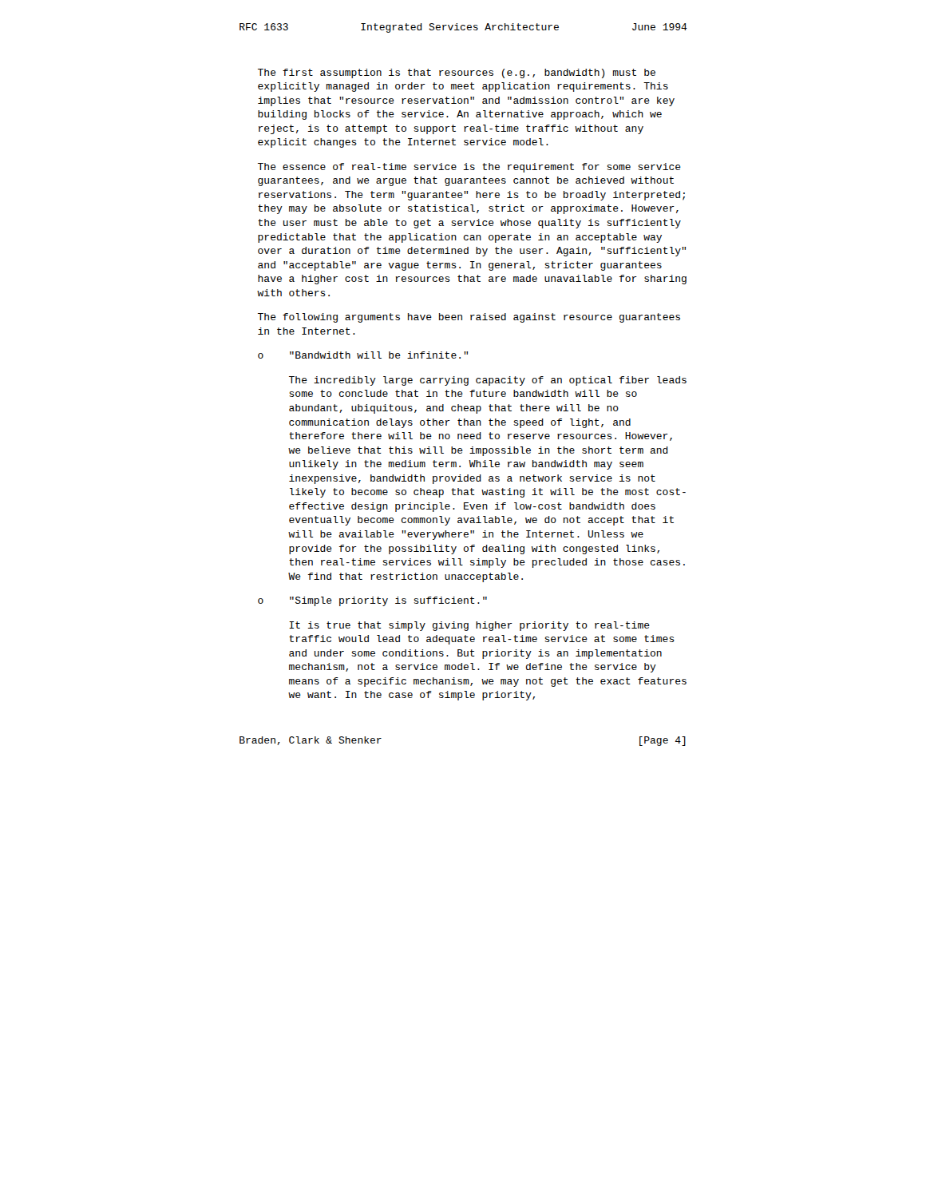RFC 1633 Integrated Services Architecture June 1994
The first assumption is that resources (e.g., bandwidth) must be explicitly managed in order to meet application requirements. This implies that "resource reservation" and "admission control" are key building blocks of the service. An alternative approach, which we reject, is to attempt to support real-time traffic without any explicit changes to the Internet service model.
The essence of real-time service is the requirement for some service guarantees, and we argue that guarantees cannot be achieved without reservations. The term "guarantee" here is to be broadly interpreted; they may be absolute or statistical, strict or approximate. However, the user must be able to get a service whose quality is sufficiently predictable that the application can operate in an acceptable way over a duration of time determined by the user. Again, "sufficiently" and "acceptable" are vague terms. In general, stricter guarantees have a higher cost in resources that are made unavailable for sharing with others.
The following arguments have been raised against resource guarantees in the Internet.
o "Bandwidth will be infinite."
The incredibly large carrying capacity of an optical fiber leads some to conclude that in the future bandwidth will be so abundant, ubiquitous, and cheap that there will be no communication delays other than the speed of light, and therefore there will be no need to reserve resources. However, we believe that this will be impossible in the short term and unlikely in the medium term. While raw bandwidth may seem inexpensive, bandwidth provided as a network service is not likely to become so cheap that wasting it will be the most cost-effective design principle. Even if low-cost bandwidth does eventually become commonly available, we do not accept that it will be available "everywhere" in the Internet. Unless we provide for the possibility of dealing with congested links, then real-time services will simply be precluded in those cases. We find that restriction unacceptable.
o "Simple priority is sufficient."
It is true that simply giving higher priority to real-time traffic would lead to adequate real-time service at some times and under some conditions. But priority is an implementation mechanism, not a service model. If we define the service by means of a specific mechanism, we may not get the exact features we want. In the case of simple priority,
Braden, Clark & Shenker [Page 4]